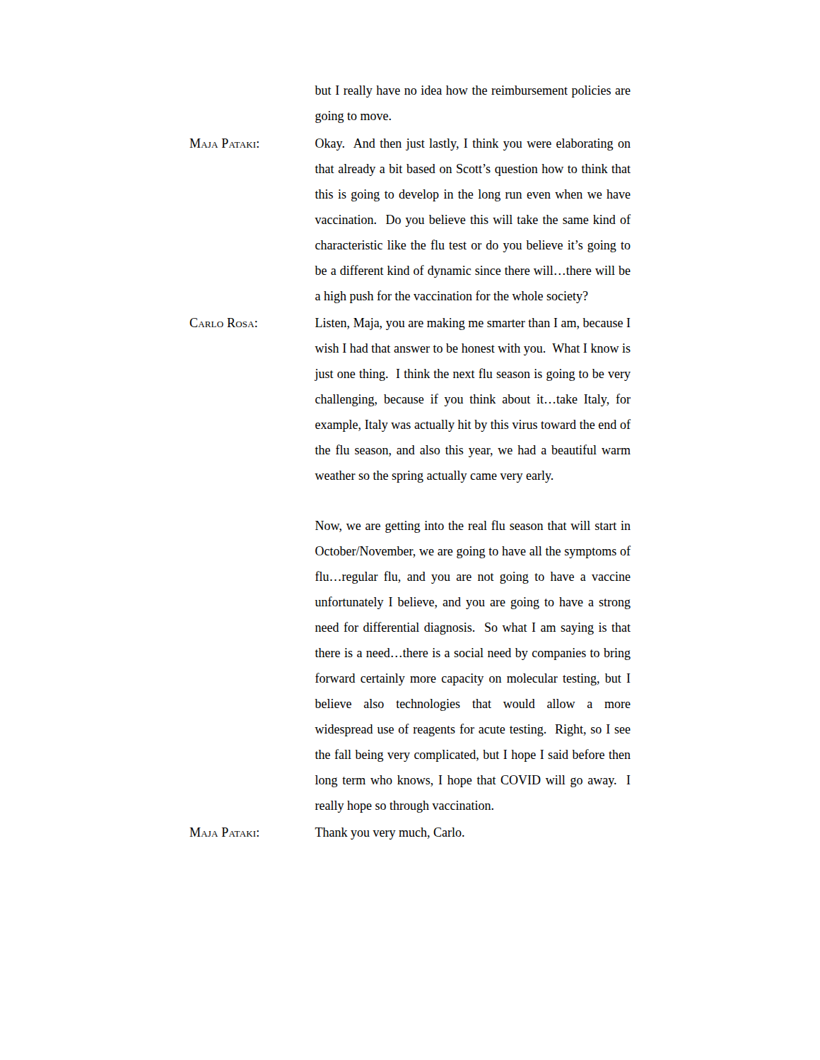| | but I really have no idea how the reimbursement policies are going to move. |
| Maja Pataki: | Okay. And then just lastly, I think you were elaborating on that already a bit based on Scott’s question how to think that this is going to develop in the long run even when we have vaccination. Do you believe this will take the same kind of characteristic like the flu test or do you believe it’s going to be a different kind of dynamic since there will…there will be a high push for the vaccination for the whole society? |
| Carlo Rosa: | Listen, Maja, you are making me smarter than I am, because I wish I had that answer to be honest with you. What I know is just one thing. I think the next flu season is going to be very challenging, because if you think about it…take Italy, for example, Italy was actually hit by this virus toward the end of the flu season, and also this year, we had a beautiful warm weather so the spring actually came very early. Now, we are getting into the real flu season that will start in October/November, we are going to have all the symptoms of flu…regular flu, and you are not going to have a vaccine unfortunately I believe, and you are going to have a strong need for differential diagnosis. So what I am saying is that there is a need…there is a social need by companies to bring forward certainly more capacity on molecular testing, but I believe also technologies that would allow a more widespread use of reagents for acute testing. Right, so I see the fall being very complicated, but I hope I said before then long term who knows, I hope that COVID will go away. I really hope so through vaccination. |
| Maja Pataki: | Thank you very much, Carlo. |